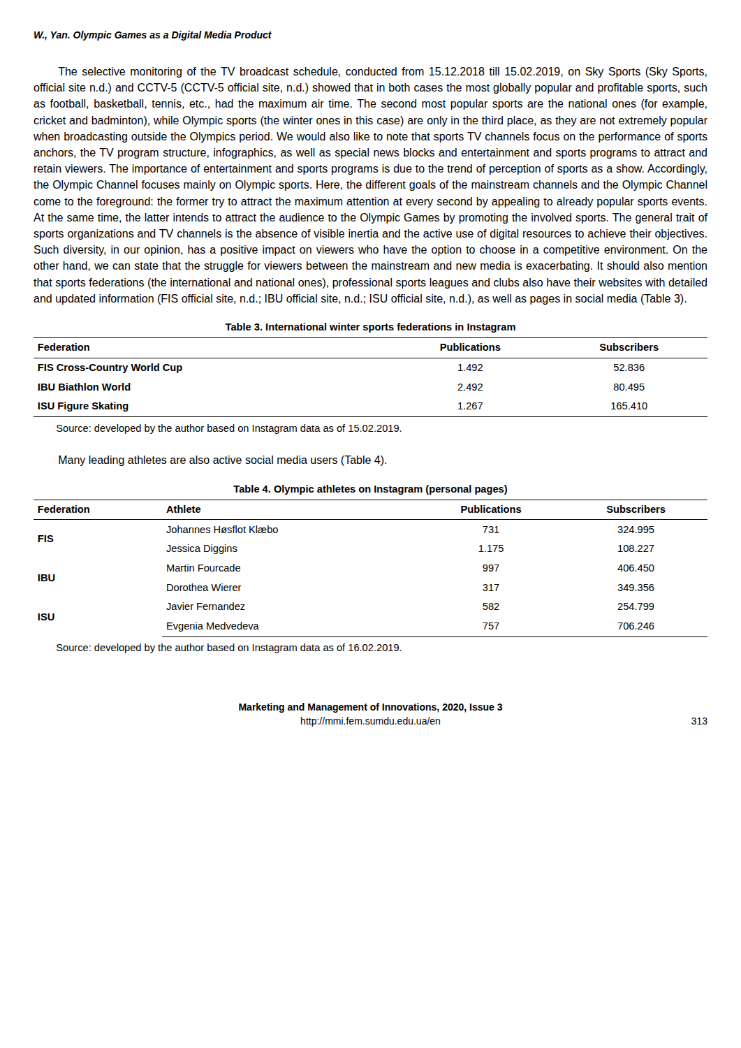W., Yan. Olympic Games as a Digital Media Product
The selective monitoring of the TV broadcast schedule, conducted from 15.12.2018 till 15.02.2019, on Sky Sports (Sky Sports, official site n.d.) and CCTV-5 (CCTV-5 official site, n.d.) showed that in both cases the most globally popular and profitable sports, such as football, basketball, tennis, etc., had the maximum air time. The second most popular sports are the national ones (for example, cricket and badminton), while Olympic sports (the winter ones in this case) are only in the third place, as they are not extremely popular when broadcasting outside the Olympics period. We would also like to note that sports TV channels focus on the performance of sports anchors, the TV program structure, infographics, as well as special news blocks and entertainment and sports programs to attract and retain viewers. The importance of entertainment and sports programs is due to the trend of perception of sports as a show. Accordingly, the Olympic Channel focuses mainly on Olympic sports. Here, the different goals of the mainstream channels and the Olympic Channel come to the foreground: the former try to attract the maximum attention at every second by appealing to already popular sports events. At the same time, the latter intends to attract the audience to the Olympic Games by promoting the involved sports. The general trait of sports organizations and TV channels is the absence of visible inertia and the active use of digital resources to achieve their objectives. Such diversity, in our opinion, has a positive impact on viewers who have the option to choose in a competitive environment. On the other hand, we can state that the struggle for viewers between the mainstream and new media is exacerbating. It should also mention that sports federations (the international and national ones), professional sports leagues and clubs also have their websites with detailed and updated information (FIS official site, n.d.; IBU official site, n.d.; ISU official site, n.d.), as well as pages in social media (Table 3).
Table 3. International winter sports federations in Instagram
| Federation | Publications | Subscribers |
| --- | --- | --- |
| FIS Cross-Country World Cup | 1.492 | 52.836 |
| IBU Biathlon World | 2.492 | 80.495 |
| ISU Figure Skating | 1.267 | 165.410 |
Source: developed by the author based on Instagram data as of 15.02.2019.
Many leading athletes are also active social media users (Table 4).
Table 4. Olympic athletes on Instagram (personal pages)
| Federation | Athlete | Publications | Subscribers |
| --- | --- | --- | --- |
| FIS | Johannes Høsflot Klæbo | 731 | 324.995 |
| Jessica Diggins | 1.175 | 108.227 |
| IBU | Martin Fourcade | 997 | 406.450 |
| Dorothea Wierer | 317 | 349.356 |
| ISU | Javier Fernandez | 582 | 254.799 |
| Evgenia Medvedeva | 757 | 706.246 |
Source: developed by the author based on Instagram data as of 16.02.2019.
Marketing and Management of Innovations, 2020, Issue 3
http://mmi.fem.sumdu.edu.ua/en
313